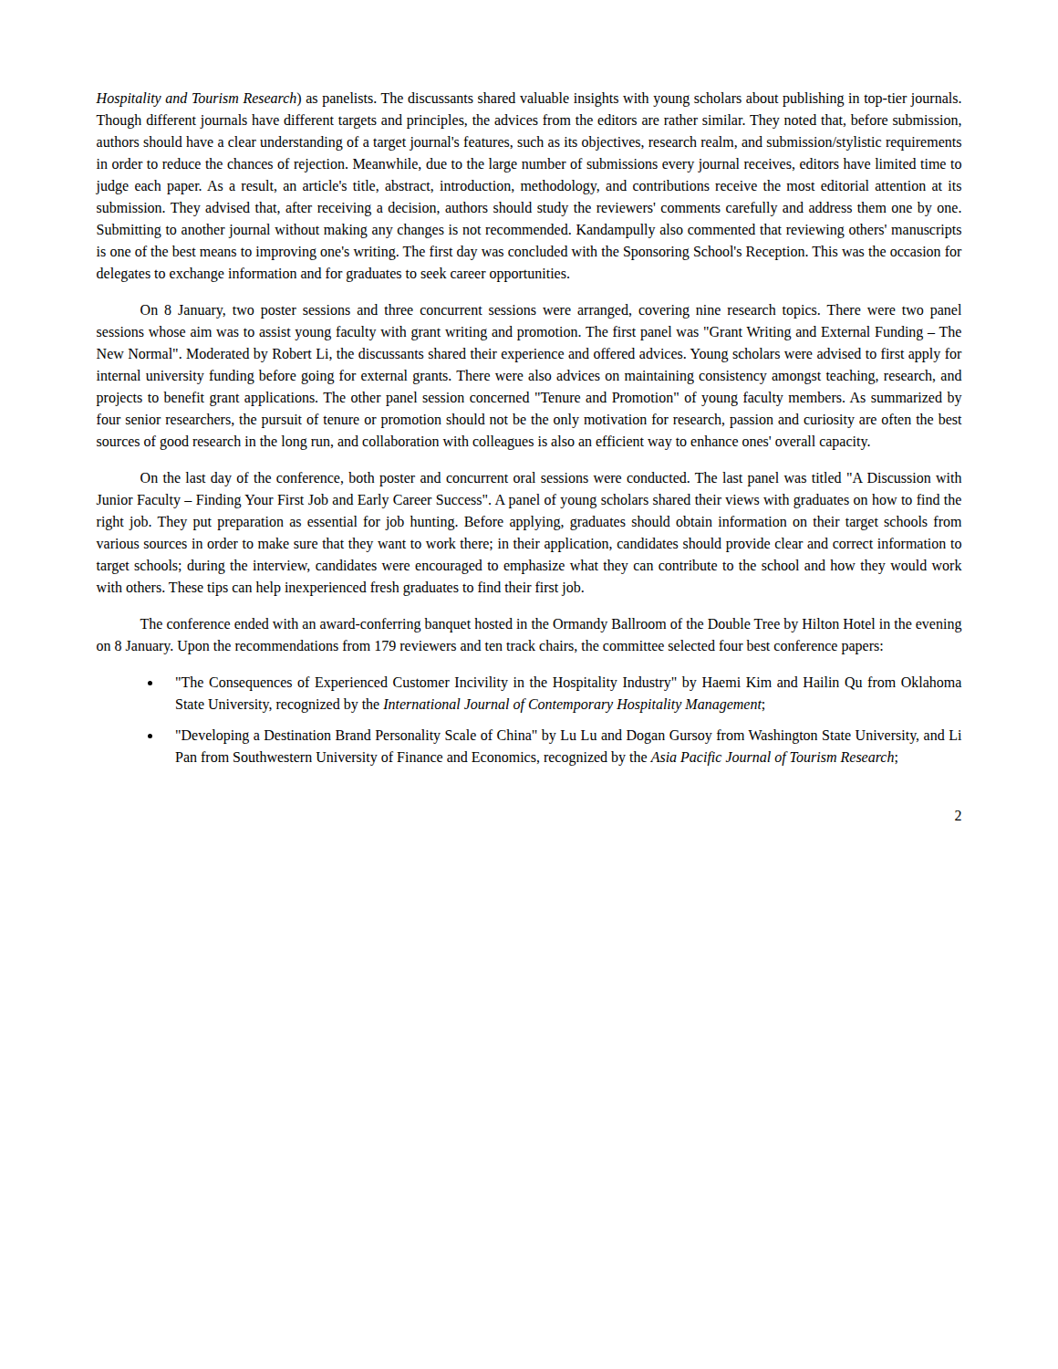Hospitality and Tourism Research) as panelists. The discussants shared valuable insights with young scholars about publishing in top-tier journals. Though different journals have different targets and principles, the advices from the editors are rather similar. They noted that, before submission, authors should have a clear understanding of a target journal's features, such as its objectives, research realm, and submission/stylistic requirements in order to reduce the chances of rejection. Meanwhile, due to the large number of submissions every journal receives, editors have limited time to judge each paper. As a result, an article's title, abstract, introduction, methodology, and contributions receive the most editorial attention at its submission. They advised that, after receiving a decision, authors should study the reviewers' comments carefully and address them one by one. Submitting to another journal without making any changes is not recommended. Kandampully also commented that reviewing others' manuscripts is one of the best means to improving one's writing. The first day was concluded with the Sponsoring School's Reception. This was the occasion for delegates to exchange information and for graduates to seek career opportunities.
On 8 January, two poster sessions and three concurrent sessions were arranged, covering nine research topics. There were two panel sessions whose aim was to assist young faculty with grant writing and promotion. The first panel was "Grant Writing and External Funding – The New Normal". Moderated by Robert Li, the discussants shared their experience and offered advices. Young scholars were advised to first apply for internal university funding before going for external grants. There were also advices on maintaining consistency amongst teaching, research, and projects to benefit grant applications. The other panel session concerned "Tenure and Promotion" of young faculty members. As summarized by four senior researchers, the pursuit of tenure or promotion should not be the only motivation for research, passion and curiosity are often the best sources of good research in the long run, and collaboration with colleagues is also an efficient way to enhance ones' overall capacity.
On the last day of the conference, both poster and concurrent oral sessions were conducted. The last panel was titled "A Discussion with Junior Faculty – Finding Your First Job and Early Career Success". A panel of young scholars shared their views with graduates on how to find the right job. They put preparation as essential for job hunting. Before applying, graduates should obtain information on their target schools from various sources in order to make sure that they want to work there; in their application, candidates should provide clear and correct information to target schools; during the interview, candidates were encouraged to emphasize what they can contribute to the school and how they would work with others. These tips can help inexperienced fresh graduates to find their first job.
The conference ended with an award-conferring banquet hosted in the Ormandy Ballroom of the Double Tree by Hilton Hotel in the evening on 8 January. Upon the recommendations from 179 reviewers and ten track chairs, the committee selected four best conference papers:
"The Consequences of Experienced Customer Incivility in the Hospitality Industry" by Haemi Kim and Hailin Qu from Oklahoma State University, recognized by the International Journal of Contemporary Hospitality Management;
"Developing a Destination Brand Personality Scale of China" by Lu Lu and Dogan Gursoy from Washington State University, and Li Pan from Southwestern University of Finance and Economics, recognized by the Asia Pacific Journal of Tourism Research;
2